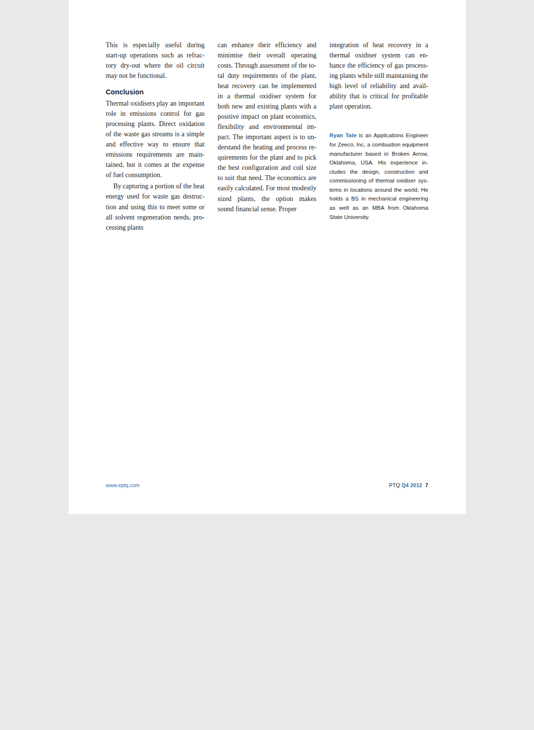This is especially useful during start-up operations such as refractory dry-out where the oil circuit may not be functional.
Conclusion
Thermal oxidisers play an important role in emissions control for gas processing plants. Direct oxidation of the waste gas streams is a simple and effective way to ensure that emissions requirements are maintained, but it comes at the expense of fuel consumption.
By capturing a portion of the heat energy used for waste gas destruction and using this to meet some or all solvent regeneration needs, processing plants
can enhance their efficiency and minimise their overall operating costs. Through assessment of the total duty requirements of the plant, heat recovery can be implemented in a thermal oxidiser system for both new and existing plants with a positive impact on plant economics, flexibility and environmental impact. The important aspect is to understand the heating and process requirements for the plant and to pick the best configuration and coil size to suit that need. The economics are easily calculated. For most modestly sized plants, the option makes sound financial sense. Proper
integration of heat recovery in a thermal oxidiser system can enhance the efficiency of gas processing plants while still maintaining the high level of reliability and availability that is critical for profitable plant operation.
Ryan Tate is an Applications Engineer for Zeeco, Inc, a combustion equipment manufacturer based in Broken Arrow, Oklahoma, USA. His experience includes the design, construction and commissioning of thermal oxidiser systems in locations around the world. He holds a BS in mechanical engineering as well as an MBA from Oklahoma State University.
www.eptq.com
PTQ Q4 2012 7